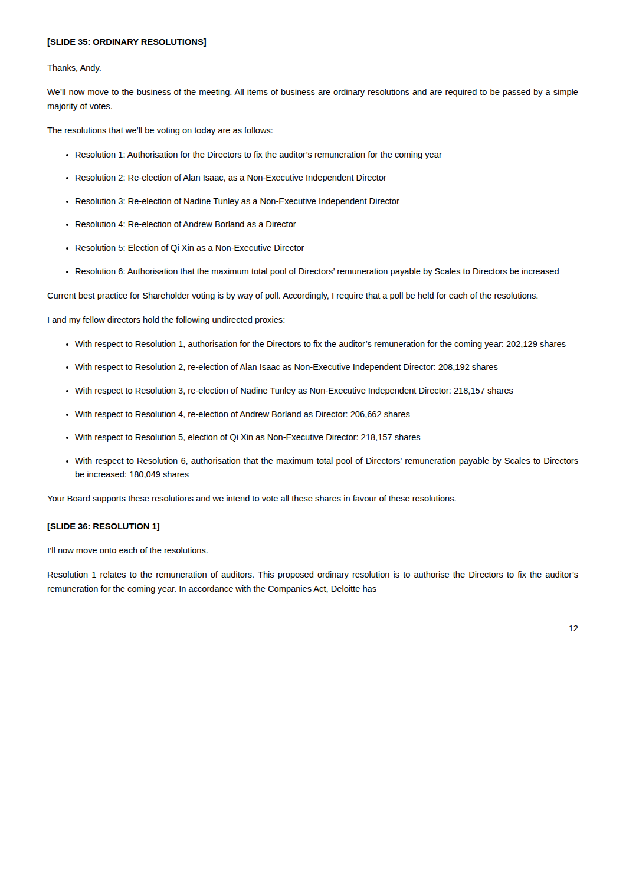[SLIDE 35: ORDINARY RESOLUTIONS]
Thanks, Andy.
We’ll now move to the business of the meeting. All items of business are ordinary resolutions and are required to be passed by a simple majority of votes.
The resolutions that we’ll be voting on today are as follows:
Resolution 1: Authorisation for the Directors to fix the auditor’s remuneration for the coming year
Resolution 2: Re-election of Alan Isaac, as a Non-Executive Independent Director
Resolution 3: Re-election of Nadine Tunley as a Non-Executive Independent Director
Resolution 4: Re-election of Andrew Borland as a Director
Resolution 5: Election of Qi Xin as a Non-Executive Director
Resolution 6: Authorisation that the maximum total pool of Directors’ remuneration payable by Scales to Directors be increased
Current best practice for Shareholder voting is by way of poll. Accordingly, I require that a poll be held for each of the resolutions.
I and my fellow directors hold the following undirected proxies:
With respect to Resolution 1, authorisation for the Directors to fix the auditor’s remuneration for the coming year: 202,129 shares
With respect to Resolution 2, re-election of Alan Isaac as Non-Executive Independent Director: 208,192 shares
With respect to Resolution 3, re-election of Nadine Tunley as Non-Executive Independent Director: 218,157 shares
With respect to Resolution 4, re-election of Andrew Borland as Director: 206,662 shares
With respect to Resolution 5, election of Qi Xin as Non-Executive Director: 218,157 shares
With respect to Resolution 6, authorisation that the maximum total pool of Directors’ remuneration payable by Scales to Directors be increased: 180,049 shares
Your Board supports these resolutions and we intend to vote all these shares in favour of these resolutions.
[SLIDE 36: RESOLUTION 1]
I’ll now move onto each of the resolutions.
Resolution 1 relates to the remuneration of auditors. This proposed ordinary resolution is to authorise the Directors to fix the auditor’s remuneration for the coming year. In accordance with the Companies Act, Deloitte has
12